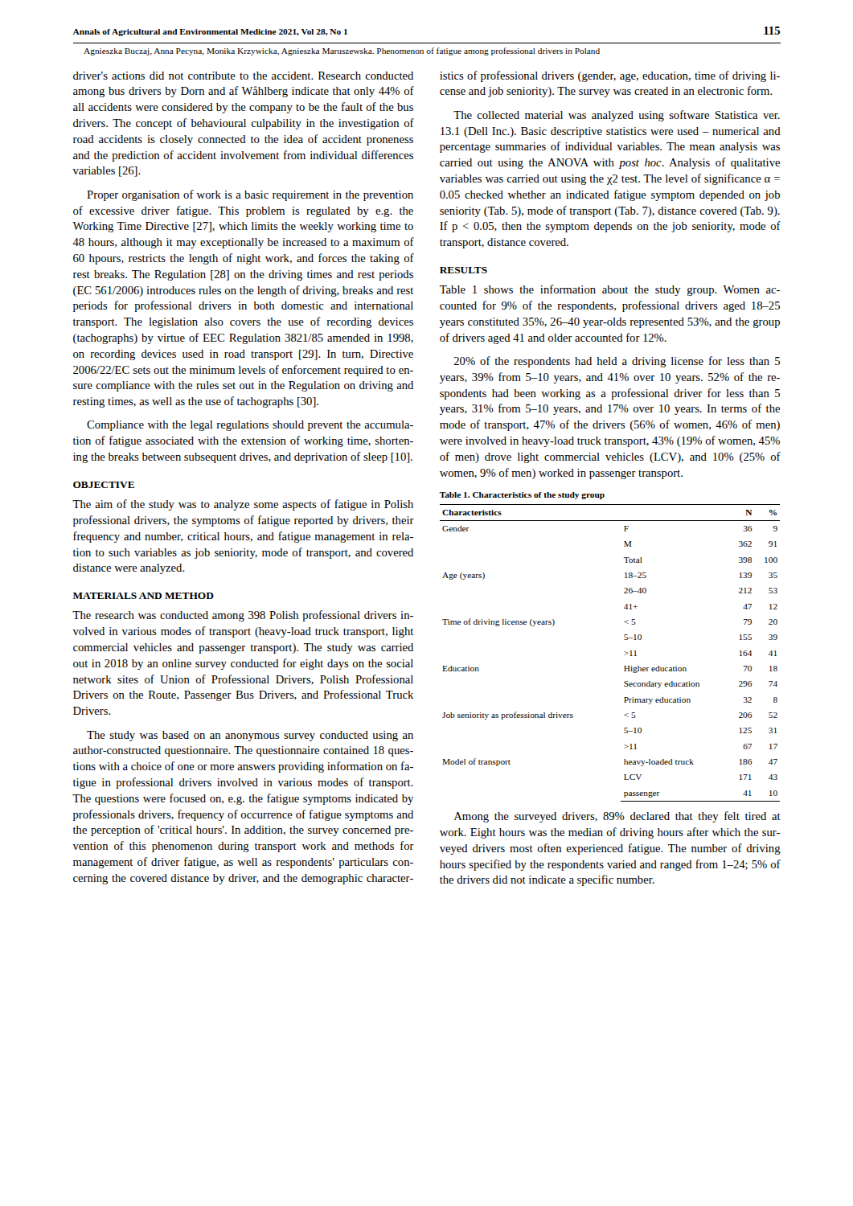Annals of Agricultural and Environmental Medicine 2021, Vol 28, No 1 115
Agnieszka Buczaj, Anna Pecyna, Monika Krzywicka, Agnieszka Maruszewska. Phenomenon of fatigue among professional drivers in Poland
driver's actions did not contribute to the accident. Research conducted among bus drivers by Dorn and af Wåhlberg indicate that only 44% of all accidents were considered by the company to be the fault of the bus drivers. The concept of behavioural culpability in the investigation of road accidents is closely connected to the idea of accident proneness and the prediction of accident involvement from individual differences variables [26].
Proper organisation of work is a basic requirement in the prevention of excessive driver fatigue. This problem is regulated by e.g. the Working Time Directive [27], which limits the weekly working time to 48 hours, although it may exceptionally be increased to a maximum of 60 hpours, restricts the length of night work, and forces the taking of rest breaks. The Regulation [28] on the driving times and rest periods (EC 561/2006) introduces rules on the length of driving, breaks and rest periods for professional drivers in both domestic and international transport. The legislation also covers the use of recording devices (tachographs) by virtue of EEC Regulation 3821/85 amended in 1998, on recording devices used in road transport [29]. In turn, Directive 2006/22/EC sets out the minimum levels of enforcement required to ensure compliance with the rules set out in the Regulation on driving and resting times, as well as the use of tachographs [30].
Compliance with the legal regulations should prevent the accumulation of fatigue associated with the extension of working time, shortening the breaks between subsequent drives, and deprivation of sleep [10].
Objective
The aim of the study was to analyze some aspects of fatigue in Polish professional drivers, the symptoms of fatigue reported by drivers, their frequency and number, critical hours, and fatigue management in relation to such variables as job seniority, mode of transport, and covered distance were analyzed.
Materials and method
The research was conducted among 398 Polish professional drivers involved in various modes of transport (heavy-load truck transport, light commercial vehicles and passenger transport). The study was carried out in 2018 by an online survey conducted for eight days on the social network sites of Union of Professional Drivers, Polish Professional Drivers on the Route, Passenger Bus Drivers, and Professional Truck Drivers.
The study was based on an anonymous survey conducted using an author-constructed questionnaire. The questionnaire contained 18 questions with a choice of one or more answers providing information on fatigue in professional drivers involved in various modes of transport. The questions were focused on, e.g. the fatigue symptoms indicated by professionals drivers, frequency of occurrence of fatigue symptoms and the perception of 'critical hours'. In addition, the survey concerned prevention of this phenomenon during transport work and methods for management of driver fatigue, as well as respondents' particulars concerning the covered distance by driver, and the demographic characteristics of professional drivers (gender, age, education, time of driving license and job seniority). The survey was created in an electronic form.
The collected material was analyzed using software Statistica ver. 13.1 (Dell Inc.). Basic descriptive statistics were used – numerical and percentage summaries of individual variables. The mean analysis was carried out using the ANOVA with post hoc. Analysis of qualitative variables was carried out using the χ2 test. The level of significance α = 0.05 checked whether an indicated fatigue symptom depended on job seniority (Tab. 5), mode of transport (Tab. 7), distance covered (Tab. 9). If p < 0.05, then the symptom depends on the job seniority, mode of transport, distance covered.
Results
Table 1 shows the information about the study group. Women accounted for 9% of the respondents, professional drivers aged 18–25 years constituted 35%, 26–40 year-olds represented 53%, and the group of drivers aged 41 and older accounted for 12%.
20% of the respondents had held a driving license for less than 5 years, 39% from 5–10 years, and 41% over 10 years. 52% of the respondents had been working as a professional driver for less than 5 years, 31% from 5–10 years, and 17% over 10 years. In terms of the mode of transport, 47% of the drivers (56% of women, 46% of men) were involved in heavy-load truck transport, 43% (19% of women, 45% of men) drove light commercial vehicles (LCV), and 10% (25% of women, 9% of men) worked in passenger transport.
Table 1. Characteristics of the study group
| Characteristics | | N | % |
| --- | --- | --- | --- |
| Gender | F | 36 | 9 |
| M | 362 | 91 |
| Total | 398 | 100 |
| Age (years) | 18–25 | 139 | 35 |
| 26–40 | 212 | 53 |
| 41+ | 47 | 12 |
| Time of driving license (years) | < 5 | 79 | 20 |
| 5–10 | 155 | 39 |
| >11 | 164 | 41 |
| Education | Higher education | 70 | 18 |
| Secondary education | 296 | 74 |
| Primary education | 32 | 8 |
| Job seniority as professional drivers | < 5 | 206 | 52 |
| 5–10 | 125 | 31 |
| >11 | 67 | 17 |
| Model of transport | heavy-loaded truck | 186 | 47 |
| LCV | 171 | 43 |
| passenger | 41 | 10 |
Among the surveyed drivers, 89% declared that they felt tired at work. Eight hours was the median of driving hours after which the surveyed drivers most often experienced fatigue. The number of driving hours specified by the respondents varied and ranged from 1–24; 5% of the drivers did not indicate a specific number.